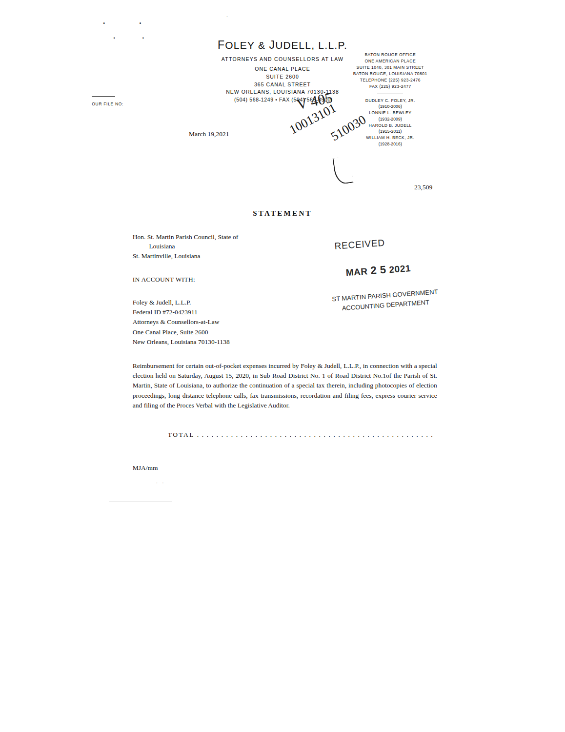• • • •
·
FOLEY & JUDELL, L.L.P.
Attorneys and Counsellors at Law
One Canal Place
Suite 2600
365 Canal Street
New Orleans, Louisiana 70130-1138
(504) 568-1249 • Fax (504) 565-3900
Baton Rouge Office
One American Place
Suite 1040, 301 Main Street
Baton Rouge, Louisiana 70801
Telephone (225) 923-2476
Fax (225) 923-2477
Dudley C. Foley, Jr.
(1910-2006)
Lonnie L. Bewley
(1932-2009)
Harold B. Judell
(1915-2011)
William H. Beck, Jr.
(1928-2016)
Our File No:
March 19,2021
V 405
10013101
510030
23,509
STATEMENT
Hon. St. Martin Parish Council, State of Louisiana St. Martinville, Louisiana
IN ACCOUNT WITH:
Foley & Judell, L.L.P.
Federal ID #72-0423911
Attorneys & Counsellors-at-Law
One Canal Place, Suite 2600
New Orleans, Louisiana 70130-1138
Reimbursement for certain out-of-pocket expenses incurred by Foley & Judell, L.L.P., in connection with a special election held on Saturday, August 15, 2020, in Sub-Road District No. 1 of Road District No.1of the Parish of St. Martin, State of Louisiana, to authorize the continuation of a special tax therein, including photocopies of election proceedings, long distance telephone calls, fax transmissions, recordation and filing fees, express courier service and filing of the Proces Verbal with the Legislative Auditor.
TOTAL . . . . . . . . . . . . . . . . . . . . . . . . . . . . . . . . . . . . . . . . . . . . . . . . . . . . . . . . . . . . . . . . . . $697.05
MJA/mm
RECEIVED
MAR 2 5 2021
ST MARTIN PARISH GOVERNMENT
ACCOUNTING DEPARTMENT
· ·